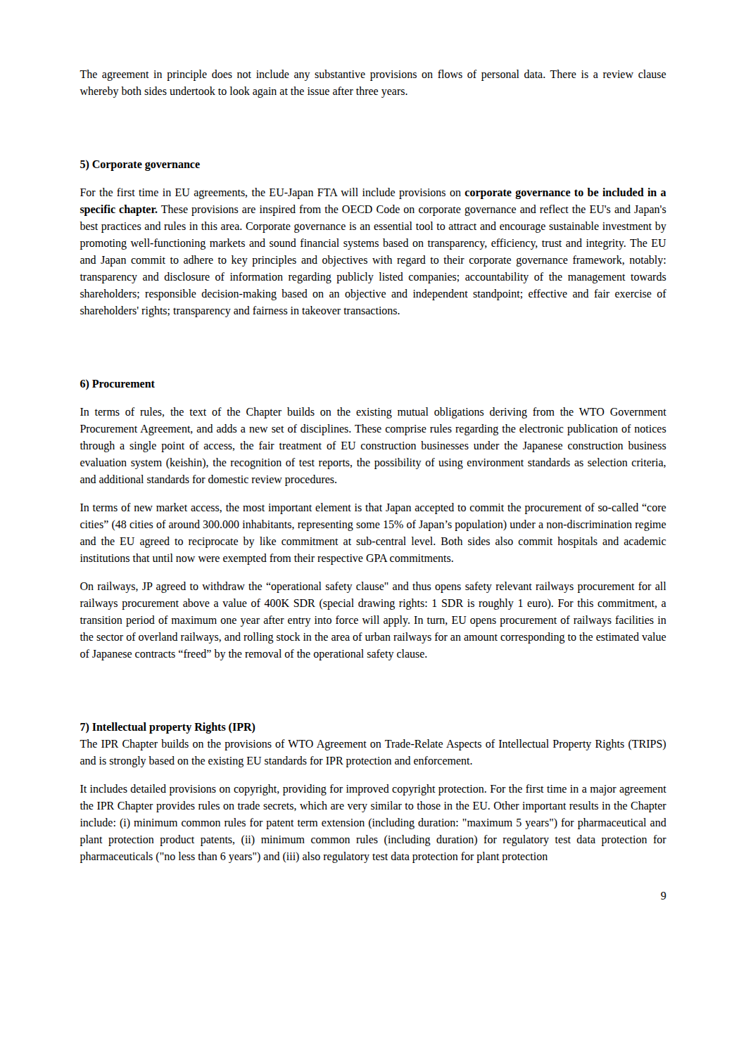The agreement in principle does not include any substantive provisions on flows of personal data. There is a review clause whereby both sides undertook to look again at the issue after three years.
5) Corporate governance
For the first time in EU agreements, the EU-Japan FTA will include provisions on corporate governance to be included in a specific chapter. These provisions are inspired from the OECD Code on corporate governance and reflect the EU's and Japan's best practices and rules in this area. Corporate governance is an essential tool to attract and encourage sustainable investment by promoting well-functioning markets and sound financial systems based on transparency, efficiency, trust and integrity. The EU and Japan commit to adhere to key principles and objectives with regard to their corporate governance framework, notably: transparency and disclosure of information regarding publicly listed companies; accountability of the management towards shareholders; responsible decision-making based on an objective and independent standpoint; effective and fair exercise of shareholders' rights; transparency and fairness in takeover transactions.
6) Procurement
In terms of rules, the text of the Chapter builds on the existing mutual obligations deriving from the WTO Government Procurement Agreement, and adds a new set of disciplines. These comprise rules regarding the electronic publication of notices through a single point of access, the fair treatment of EU construction businesses under the Japanese construction business evaluation system (keishin), the recognition of test reports, the possibility of using environment standards as selection criteria, and additional standards for domestic review procedures.
In terms of new market access, the most important element is that Japan accepted to commit the procurement of so-called “core cities” (48 cities of around 300.000 inhabitants, representing some 15% of Japan’s population) under a non-discrimination regime and the EU agreed to reciprocate by like commitment at sub-central level. Both sides also commit hospitals and academic institutions that until now were exempted from their respective GPA commitments.
On railways, JP agreed to withdraw the “operational safety clause" and thus opens safety relevant railways procurement for all railways procurement above a value of 400K SDR (special drawing rights: 1 SDR is roughly 1 euro). For this commitment, a transition period of maximum one year after entry into force will apply. In turn, EU opens procurement of railways facilities in the sector of overland railways, and rolling stock in the area of urban railways for an amount corresponding to the estimated value of Japanese contracts “freed” by the removal of the operational safety clause.
7) Intellectual property Rights (IPR)
The IPR Chapter builds on the provisions of WTO Agreement on Trade-Relate Aspects of Intellectual Property Rights (TRIPS) and is strongly based on the existing EU standards for IPR protection and enforcement.
It includes detailed provisions on copyright, providing for improved copyright protection. For the first time in a major agreement the IPR Chapter provides rules on trade secrets, which are very similar to those in the EU. Other important results in the Chapter include: (i) minimum common rules for patent term extension (including duration: "maximum 5 years") for pharmaceutical and plant protection product patents, (ii) minimum common rules (including duration) for regulatory test data protection for pharmaceuticals ("no less than 6 years") and (iii) also regulatory test data protection for plant protection
9